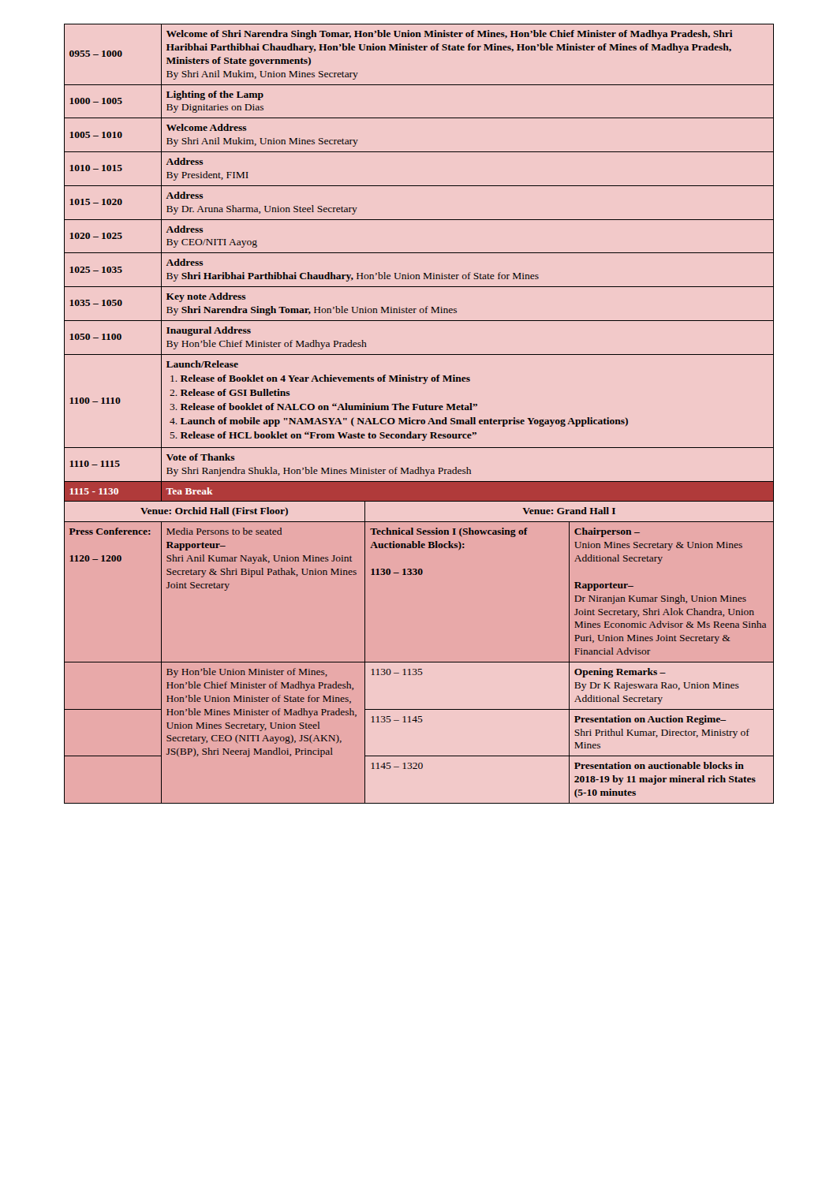| 0955 – 1000 | Welcome of Shri Narendra Singh Tomar, Hon’ble Union Minister of Mines, Hon’ble Chief Minister of Madhya Pradesh, Shri Haribhai Parthibhai Chaudhary, Hon’ble Union Minister of State for Mines, Hon’ble Minister of Mines of Madhya Pradesh, Ministers of State governments) By Shri Anil Mukim, Union Mines Secretary |
| 1000 – 1005 | Lighting of the Lamp By Dignitaries on Dias |
| 1005 – 1010 | Welcome Address By Shri Anil Mukim, Union Mines Secretary |
| 1010 – 1015 | Address By President, FIMI |
| 1015 – 1020 | Address By Dr. Aruna Sharma, Union Steel Secretary |
| 1020 – 1025 | Address By CEO/NITI Aayog |
| 1025 – 1035 | Address By Shri Haribhai Parthibhai Chaudhary, Hon’ble Union Minister of State for Mines |
| 1035 – 1050 | Key note Address By Shri Narendra Singh Tomar, Hon’ble Union Minister of Mines |
| 1050 – 1100 | Inaugural Address By Hon’ble Chief Minister of Madhya Pradesh |
| 1100 – 1110 | Launch/Release Release of Booklet on 4 Year Achievements of Ministry of Mines Release of GSI Bulletins Release of booklet of NALCO on “Aluminium The Future Metal” Launch of mobile app "NAMASYA" ( NALCO Micro And Small enterprise Yogayog Applications) Release of HCL booklet on “From Waste to Secondary Resource” |
| 1110 – 1115 | Vote of Thanks By Shri Ranjendra Shukla, Hon’ble Mines Minister of Madhya Pradesh |
| 1115 - 1130 | Tea Break |
| Venue: Orchid Hall (First Floor) | Venue: Grand Hall I |
| Press Conference: 1120 – 1200 | Media Persons to be seated Rapporteur– Shri Anil Kumar Nayak, Union Mines Joint Secretary & Shri Bipul Pathak, Union Mines Joint Secretary | Technical Session I (Showcasing of Auctionable Blocks): 1130 – 1330 | Chairperson – Union Mines Secretary & Union Mines Additional Secretary Rapporteur– Dr Niranjan Kumar Singh, Union Mines Joint Secretary, Shri Alok Chandra, Union Mines Economic Advisor & Ms Reena Sinha Puri, Union Mines Joint Secretary & Financial Advisor |
| | By Hon’ble Union Minister of Mines, Hon’ble Chief Minister of Madhya Pradesh, Hon’ble Union Minister of State for Mines, Hon’ble Mines Minister of Madhya Pradesh, Union Mines Secretary, Union Steel Secretary, CEO (NITI Aayog), JS(AKN), JS(BP), Shri Neeraj Mandloi, Principal | 1130 – 1135 | Opening Remarks – By Dr K Rajeswara Rao, Union Mines Additional Secretary |
| | 1135 – 1145 | Presentation on Auction Regime– Shri Prithul Kumar, Director, Ministry of Mines |
| | 1145 – 1320 | Presentation on auctionable blocks in 2018-19 by 11 major mineral rich States (5-10 minutes |